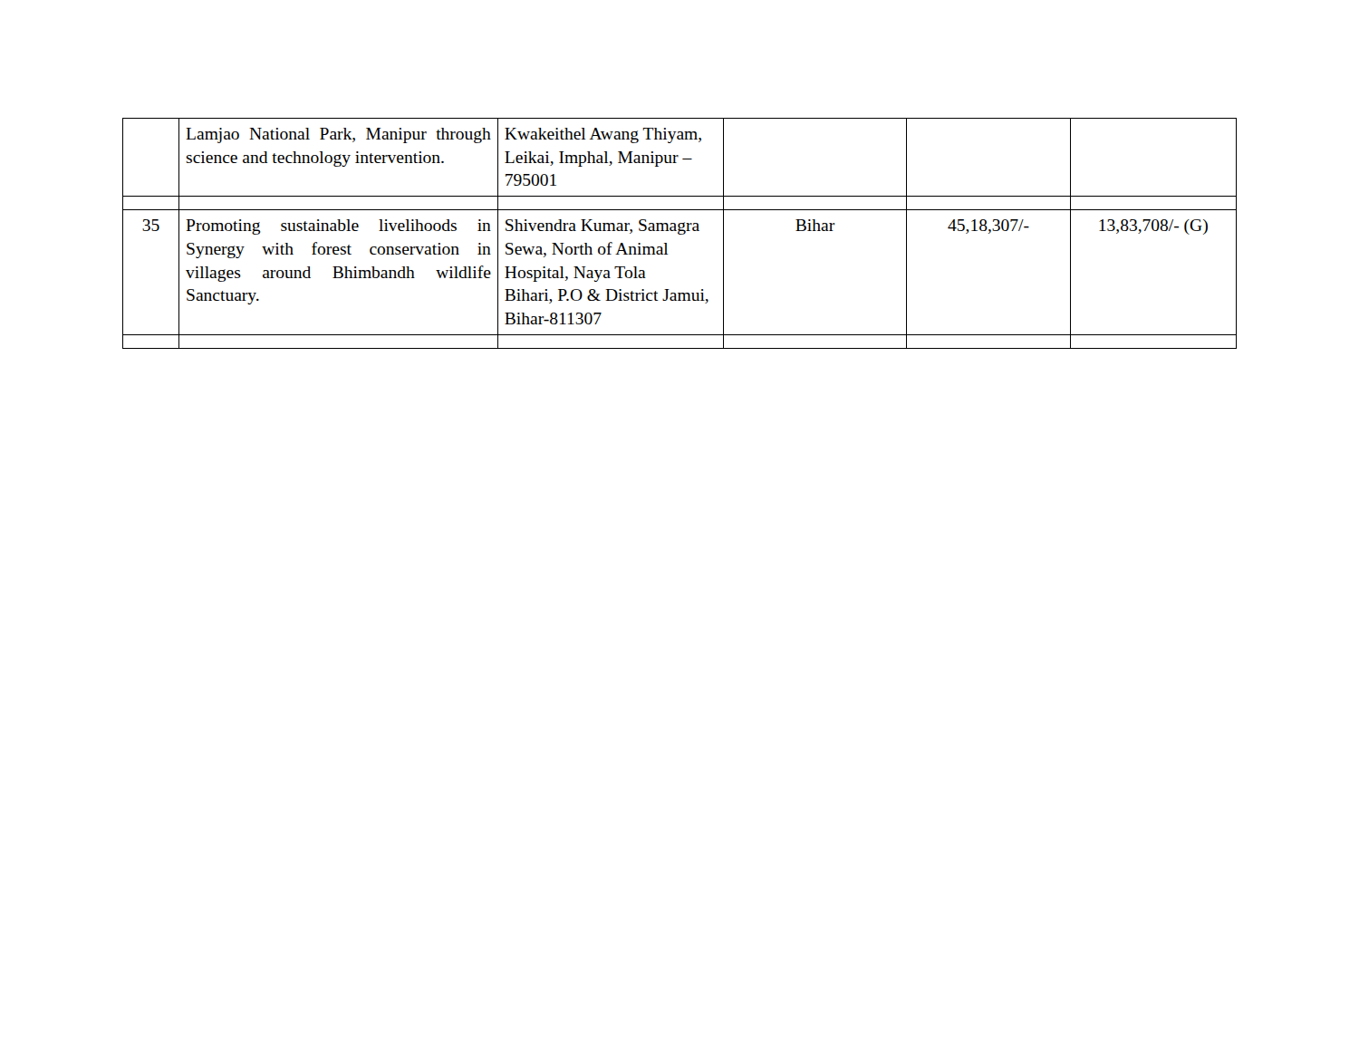| | Lamjao National Park, Manipur through science and technology intervention. | Kwakeithel Awang Thiyam, Leikai, Imphal, Manipur – 795001 | | | |
| 35 | Promoting sustainable livelihoods in Synergy with forest conservation in villages around Bhimbandh wildlife Sanctuary. | Shivendra Kumar, Samagra Sewa, North of Animal Hospital, Naya Tola Bihari, P.O & District Jamui, Bihar-811307 | Bihar | 45,18,307/- | 13,83,708/- (G) |